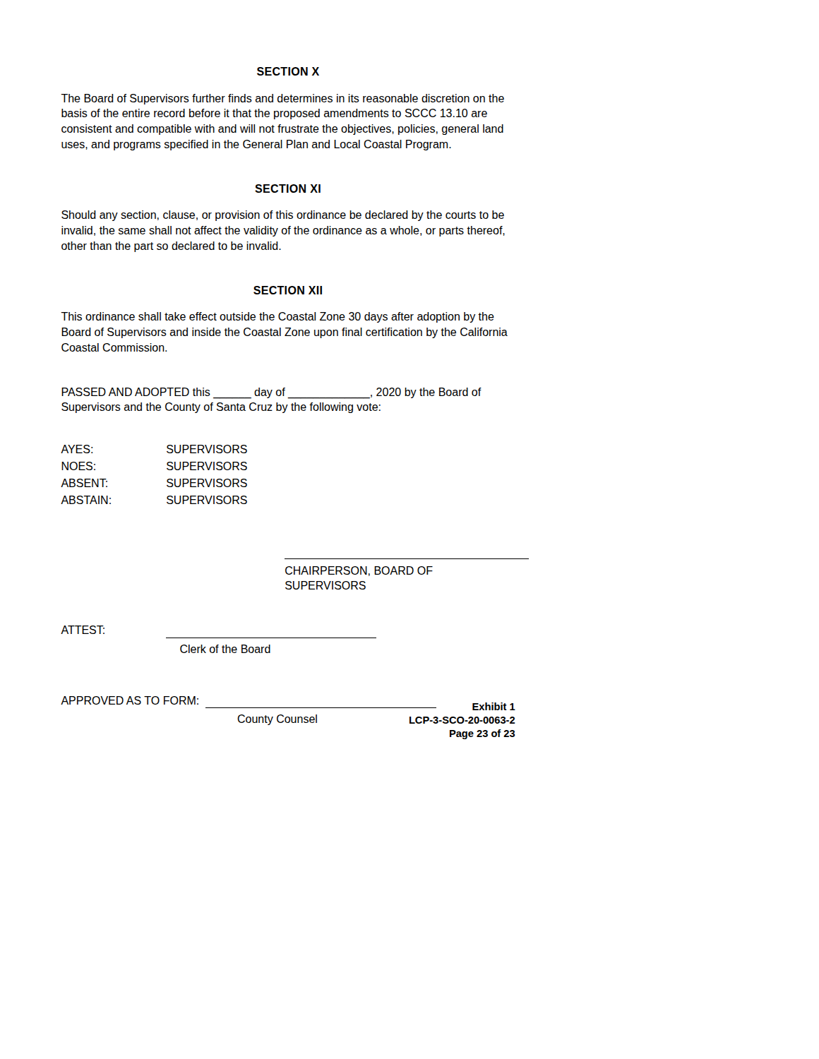SECTION X
The Board of Supervisors further finds and determines in its reasonable discretion on the basis of the entire record before it that the proposed amendments to SCCC 13.10 are consistent and compatible with and will not frustrate the objectives, policies, general land uses, and programs specified in the General Plan and Local Coastal Program.
SECTION XI
Should any section, clause, or provision of this ordinance be declared by the courts to be invalid, the same shall not affect the validity of the ordinance as a whole, or parts thereof, other than the part so declared to be invalid.
SECTION XII
This ordinance shall take effect outside the Coastal Zone 30 days after adoption by the Board of Supervisors and inside the Coastal Zone upon final certification by the California Coastal Commission.
PASSED AND ADOPTED this ______ day of _____________, 2020 by the Board of Supervisors and the County of Santa Cruz by the following vote:
| AYES: | SUPERVISORS |
| NOES: | SUPERVISORS |
| ABSENT: | SUPERVISORS |
| ABSTAIN: | SUPERVISORS |
CHAIRPERSON, BOARD OF SUPERVISORS
ATTEST:
Clerk of the Board
APPROVED AS TO FORM:
County Counsel
Exhibit 1
LCP-3-SCO-20-0063-2
Page 23 of 23